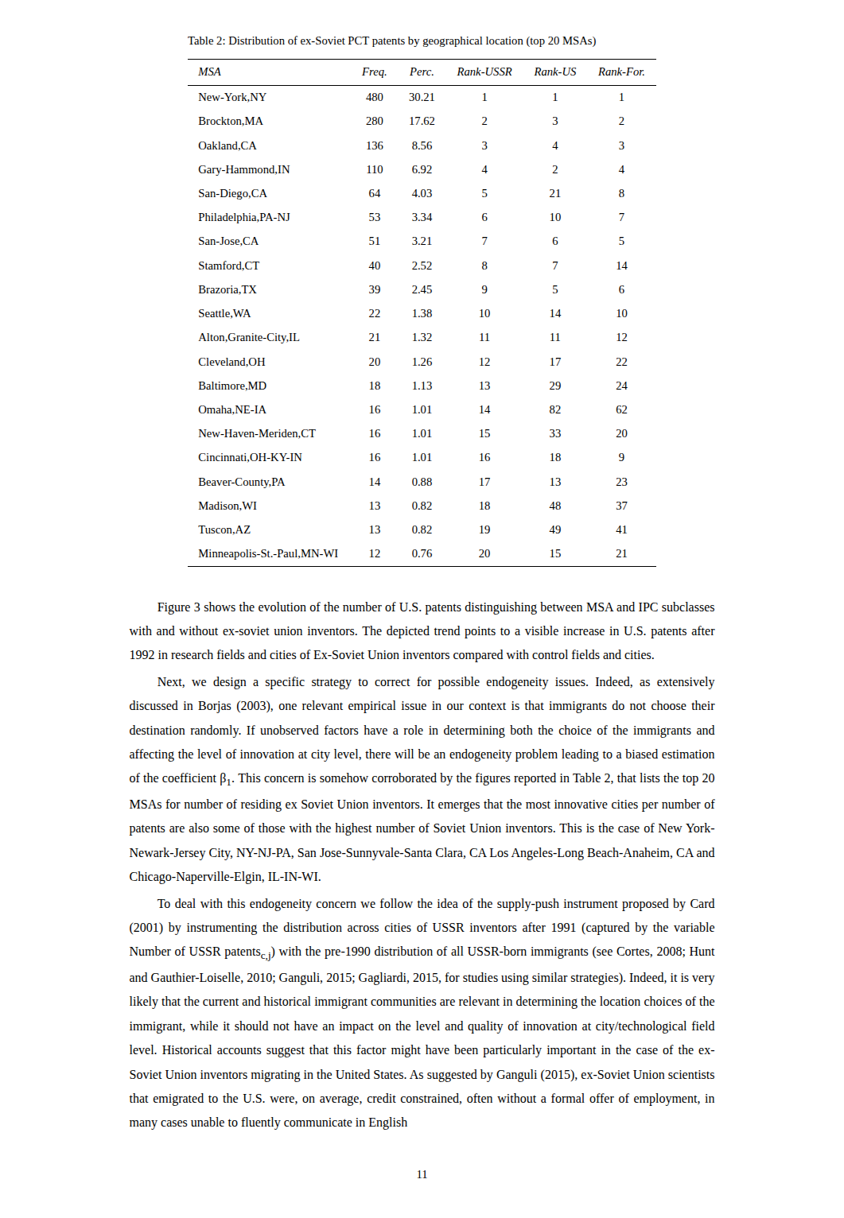Table 2: Distribution of ex-Soviet PCT patents by geographical location (top 20 MSAs)
| MSA | Freq. | Perc. | Rank-USSR | Rank-US | Rank-For. |
| --- | --- | --- | --- | --- | --- |
| New-York,NY | 480 | 30.21 | 1 | 1 | 1 |
| Brockton,MA | 280 | 17.62 | 2 | 3 | 2 |
| Oakland,CA | 136 | 8.56 | 3 | 4 | 3 |
| Gary-Hammond,IN | 110 | 6.92 | 4 | 2 | 4 |
| San-Diego,CA | 64 | 4.03 | 5 | 21 | 8 |
| Philadelphia,PA-NJ | 53 | 3.34 | 6 | 10 | 7 |
| San-Jose,CA | 51 | 3.21 | 7 | 6 | 5 |
| Stamford,CT | 40 | 2.52 | 8 | 7 | 14 |
| Brazoria,TX | 39 | 2.45 | 9 | 5 | 6 |
| Seattle,WA | 22 | 1.38 | 10 | 14 | 10 |
| Alton,Granite-City,IL | 21 | 1.32 | 11 | 11 | 12 |
| Cleveland,OH | 20 | 1.26 | 12 | 17 | 22 |
| Baltimore,MD | 18 | 1.13 | 13 | 29 | 24 |
| Omaha,NE-IA | 16 | 1.01 | 14 | 82 | 62 |
| New-Haven-Meriden,CT | 16 | 1.01 | 15 | 33 | 20 |
| Cincinnati,OH-KY-IN | 16 | 1.01 | 16 | 18 | 9 |
| Beaver-County,PA | 14 | 0.88 | 17 | 13 | 23 |
| Madison,WI | 13 | 0.82 | 18 | 48 | 37 |
| Tuscon,AZ | 13 | 0.82 | 19 | 49 | 41 |
| Minneapolis-St.-Paul,MN-WI | 12 | 0.76 | 20 | 15 | 21 |
Figure 3 shows the evolution of the number of U.S. patents distinguishing between MSA and IPC subclasses with and without ex-soviet union inventors. The depicted trend points to a visible increase in U.S. patents after 1992 in research fields and cities of Ex-Soviet Union inventors compared with control fields and cities.
Next, we design a specific strategy to correct for possible endogeneity issues. Indeed, as extensively discussed in Borjas (2003), one relevant empirical issue in our context is that immigrants do not choose their destination randomly. If unobserved factors have a role in determining both the choice of the immigrants and affecting the level of innovation at city level, there will be an endogeneity problem leading to a biased estimation of the coefficient β1. This concern is somehow corroborated by the figures reported in Table 2, that lists the top 20 MSAs for number of residing ex Soviet Union inventors. It emerges that the most innovative cities per number of patents are also some of those with the highest number of Soviet Union inventors. This is the case of New York-Newark-Jersey City, NY-NJ-PA, San Jose-Sunnyvale-Santa Clara, CA Los Angeles-Long Beach-Anaheim, CA and Chicago-Naperville-Elgin, IL-IN-WI.
To deal with this endogeneity concern we follow the idea of the supply-push instrument proposed by Card (2001) by instrumenting the distribution across cities of USSR inventors after 1991 (captured by the variable Number of USSR patentsc,j) with the pre-1990 distribution of all USSR-born immigrants (see Cortes, 2008; Hunt and Gauthier-Loiselle, 2010; Ganguli, 2015; Gagliardi, 2015, for studies using similar strategies). Indeed, it is very likely that the current and historical immigrant communities are relevant in determining the location choices of the immigrant, while it should not have an impact on the level and quality of innovation at city/technological field level. Historical accounts suggest that this factor might have been particularly important in the case of the ex-Soviet Union inventors migrating in the United States. As suggested by Ganguli (2015), ex-Soviet Union scientists that emigrated to the U.S. were, on average, credit constrained, often without a formal offer of employment, in many cases unable to fluently communicate in English
11